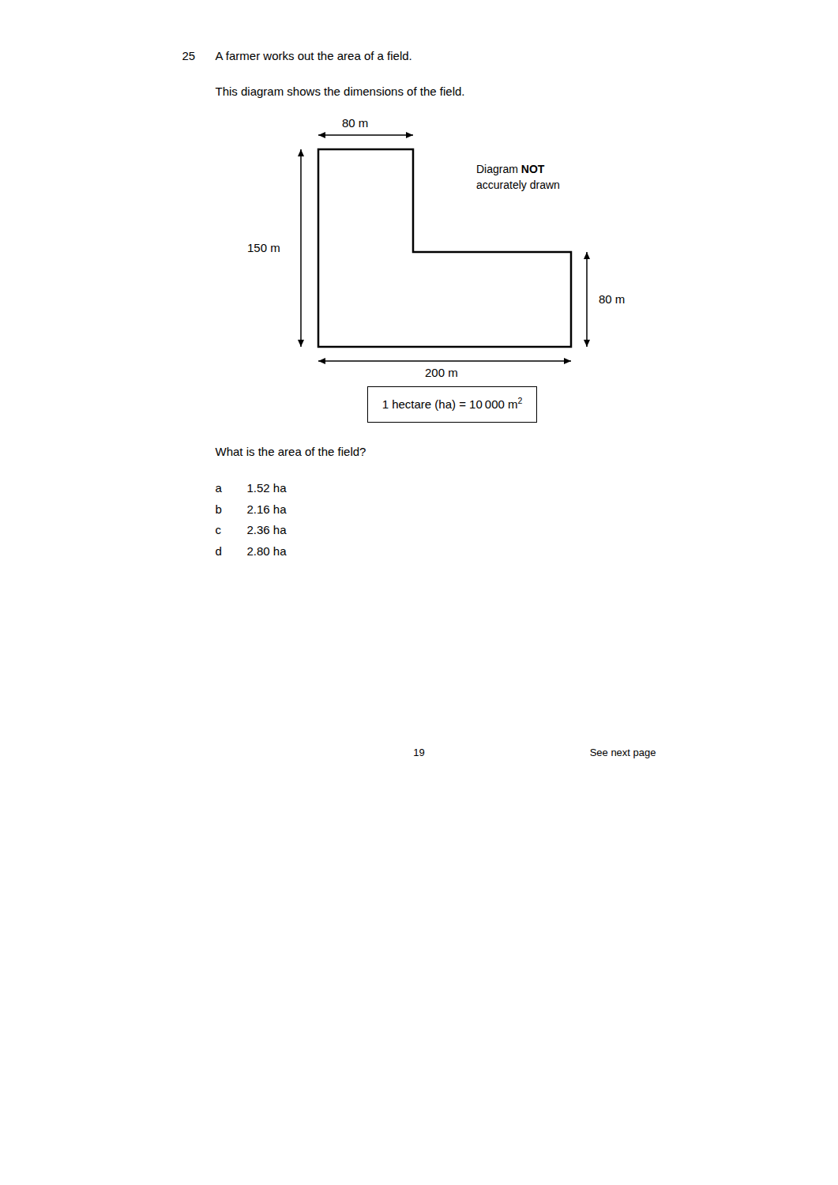25
A farmer works out the area of a field.
This diagram shows the dimensions of the field.
80 m 150 m 200 m 80 m Diagram NOT accurately drawn
1 hectare (ha) = 10 000 m2
What is the area of the field?
| a | 1.52 ha |
| b | 2.16 ha |
| c | 2.36 ha |
| d | 2.80 ha |
19 See next page